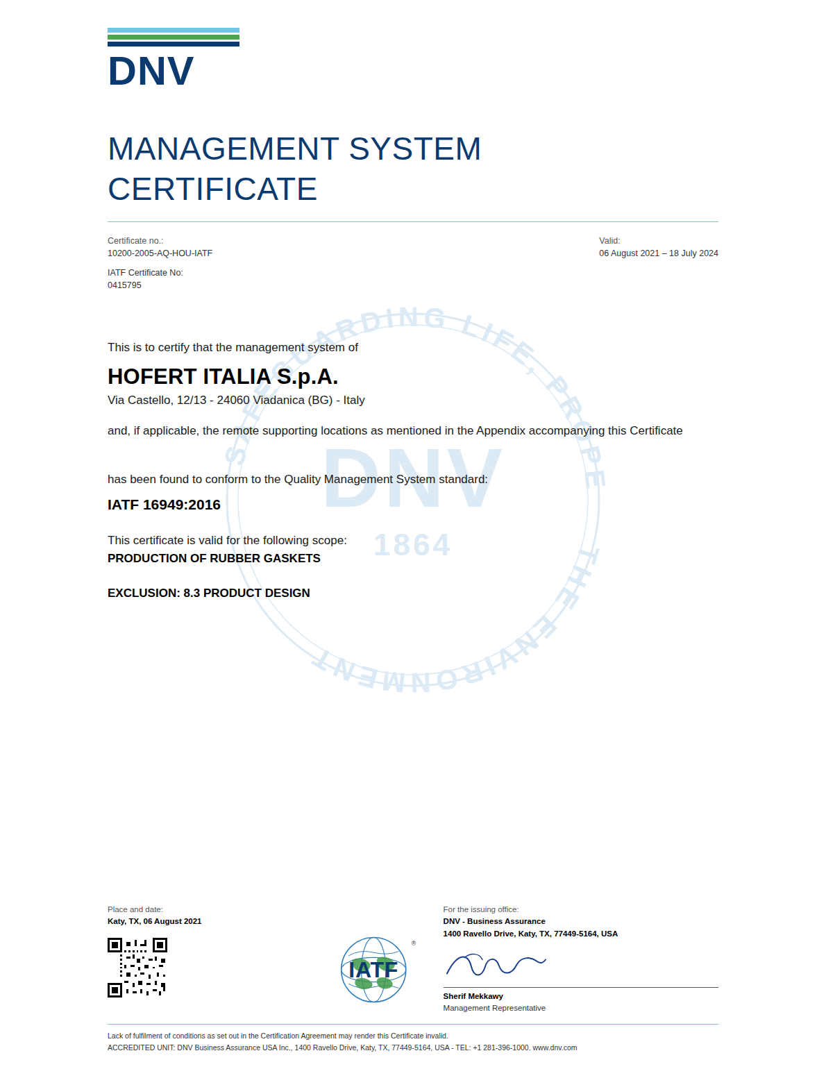SAFEGUARDING LIFE, PROPERTY AND THE ENVIRONMENT DNV 1864
DNV
MANAGEMENT SYSTEM
CERTIFICATE
Certificate no.:
10200-2005-AQ-HOU-IATF
Valid:
06 August 2021 – 18 July 2024
IATF Certificate No:
0415795
This is to certify that the management system of
HOFERT ITALIA S.p.A.
Via Castello, 12/13 - 24060 Viadanica (BG) - Italy
and, if applicable, the remote supporting locations as mentioned in the Appendix accompanying this Certificate
has been found to conform to the Quality Management System standard:
IATF 16949:2016
This certificate is valid for the following scope:
PRODUCTION OF RUBBER GASKETS
EXCLUSION: 8.3 PRODUCT DESIGN
Place and date:
Katy, TX, 06 August 2021
IATF ®
For the issuing office:
DNV - Business Assurance
1400 Ravello Drive, Katy, TX, 77449-5164, USA
Sherif Mekkawy
Management Representative
Lack of fulfilment of conditions as set out in the Certification Agreement may render this Certificate invalid.
ACCREDITED UNIT: DNV Business Assurance USA Inc., 1400 Ravello Drive, Katy, TX, 77449-5164, USA - TEL: +1 281-396-1000. www.dnv.com